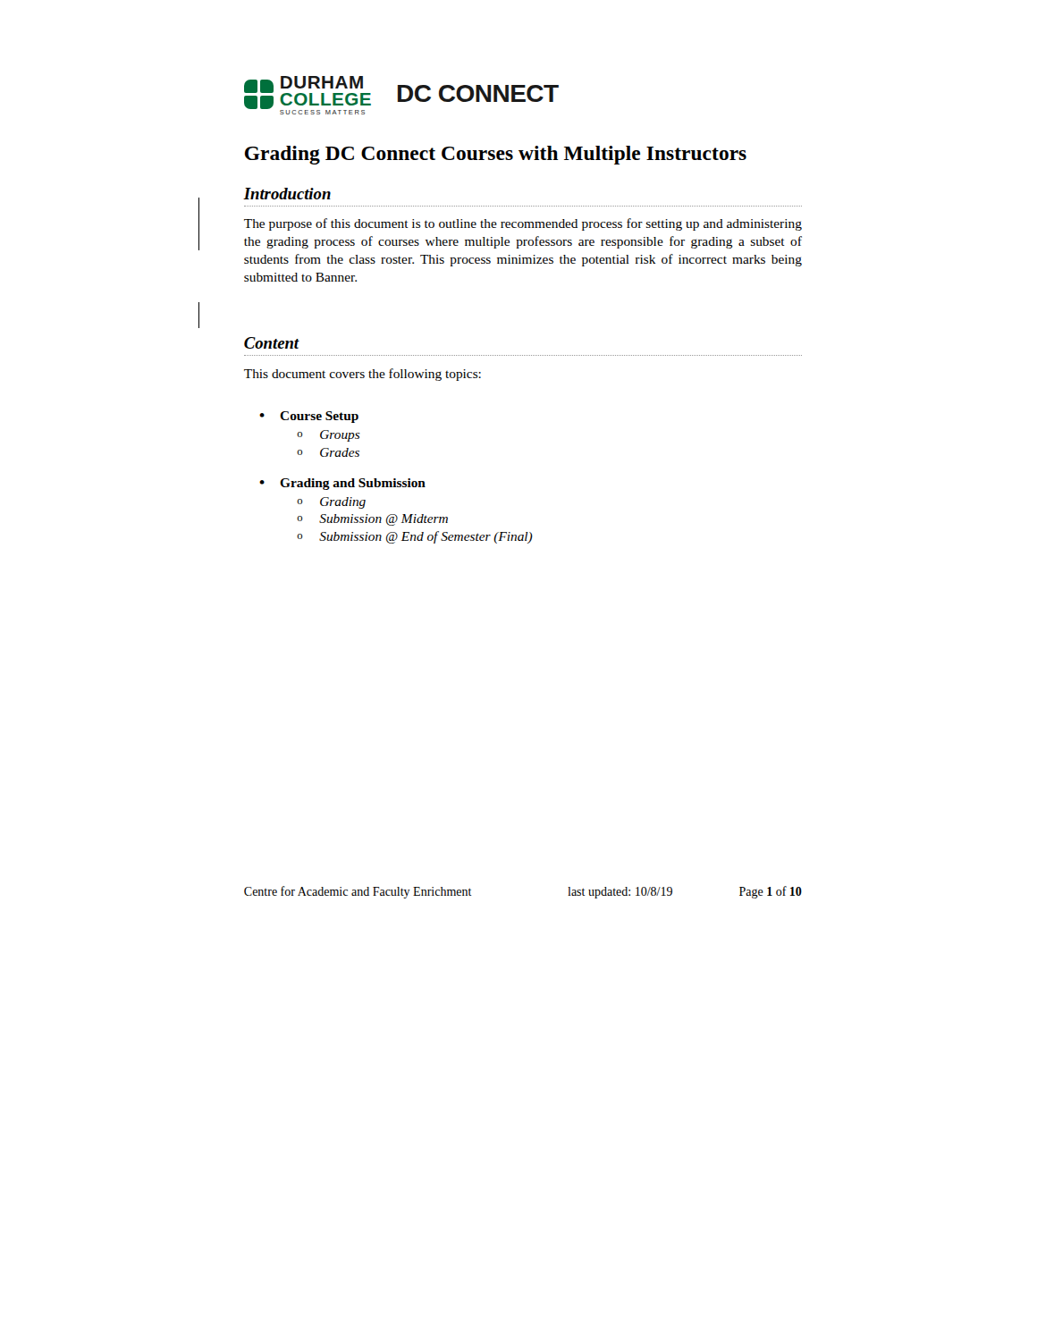DURHAM COLLEGE SUCCESS MATTERS
DC CONNECT
Grading DC Connect Courses with Multiple Instructors
Introduction
The purpose of this document is to outline the recommended process for setting up and administering the grading process of courses where multiple professors are responsible for grading a subset of students from the class roster. This process minimizes the potential risk of incorrect marks being submitted to Banner.
Content
This document covers the following topics:
Course Setup
Groups
Grades
Grading and Submission
Grading
Submission @ Midterm
Submission @ End of Semester (Final)
Centre for Academic and Faculty Enrichment
last updated: 10/8/19
Page 1 of 10